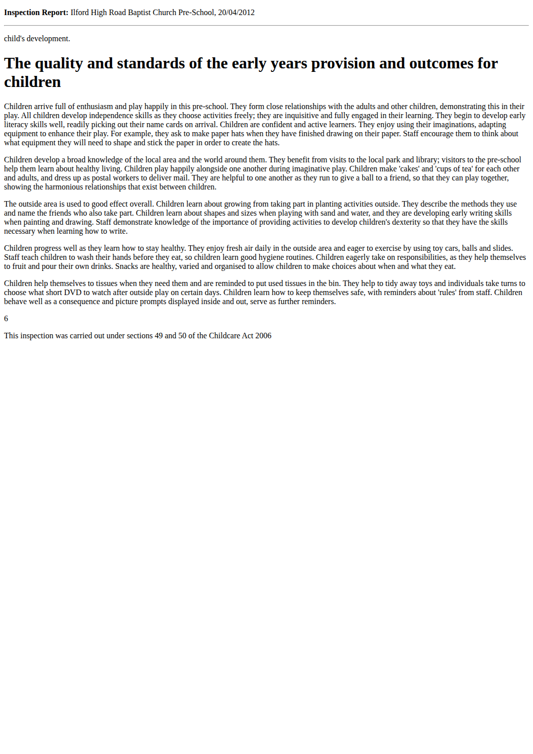Inspection Report: Ilford High Road Baptist Church Pre-School, 20/04/2012
child's development.
The quality and standards of the early years provision and outcomes for children
Children arrive full of enthusiasm and play happily in this pre-school. They form close relationships with the adults and other children, demonstrating this in their play. All children develop independence skills as they choose activities freely; they are inquisitive and fully engaged in their learning. They begin to develop early literacy skills well, readily picking out their name cards on arrival. Children are confident and active learners. They enjoy using their imaginations, adapting equipment to enhance their play. For example, they ask to make paper hats when they have finished drawing on their paper. Staff encourage them to think about what equipment they will need to shape and stick the paper in order to create the hats.
Children develop a broad knowledge of the local area and the world around them. They benefit from visits to the local park and library; visitors to the pre-school help them learn about healthy living. Children play happily alongside one another during imaginative play. Children make 'cakes' and 'cups of tea' for each other and adults, and dress up as postal workers to deliver mail. They are helpful to one another as they run to give a ball to a friend, so that they can play together, showing the harmonious relationships that exist between children.
The outside area is used to good effect overall. Children learn about growing from taking part in planting activities outside. They describe the methods they use and name the friends who also take part. Children learn about shapes and sizes when playing with sand and water, and they are developing early writing skills when painting and drawing. Staff demonstrate knowledge of the importance of providing activities to develop children's dexterity so that they have the skills necessary when learning how to write.
Children progress well as they learn how to stay healthy. They enjoy fresh air daily in the outside area and eager to exercise by using toy cars, balls and slides. Staff teach children to wash their hands before they eat, so children learn good hygiene routines. Children eagerly take on responsibilities, as they help themselves to fruit and pour their own drinks. Snacks are healthy, varied and organised to allow children to make choices about when and what they eat.
Children help themselves to tissues when they need them and are reminded to put used tissues in the bin. They help to tidy away toys and individuals take turns to choose what short DVD to watch after outside play on certain days. Children learn how to keep themselves safe, with reminders about 'rules' from staff. Children behave well as a consequence and picture prompts displayed inside and out, serve as further reminders.
6
This inspection was carried out under sections 49 and 50 of the Childcare Act 2006